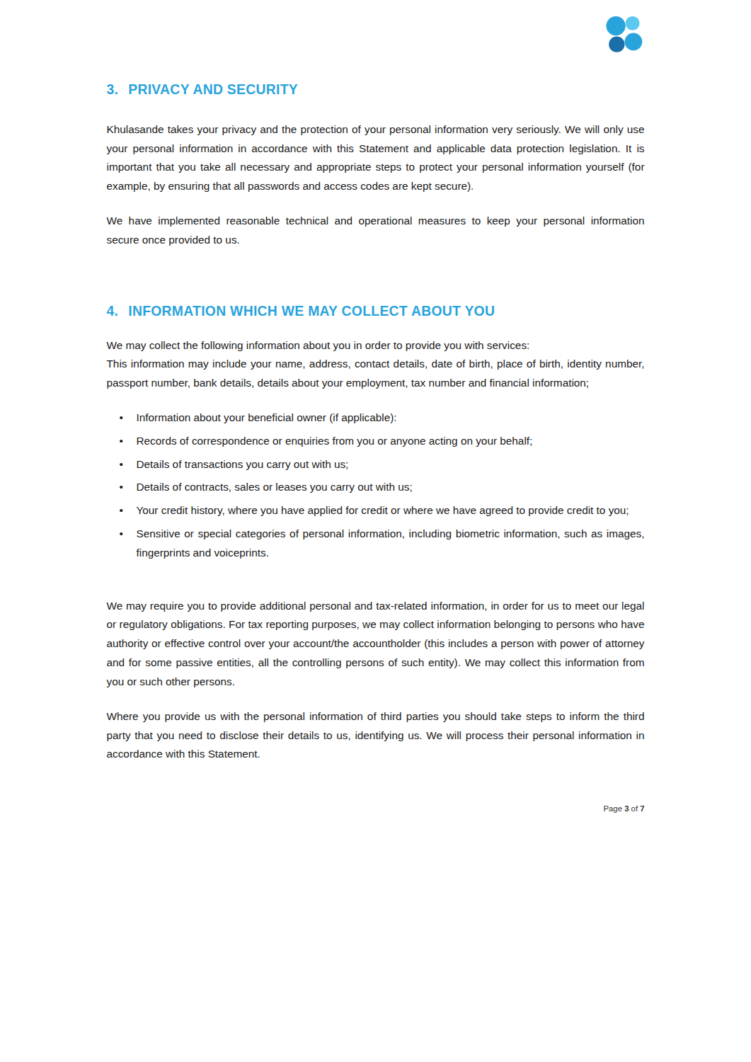3. PRIVACY AND SECURITY
Khulasande takes your privacy and the protection of your personal information very seriously. We will only use your personal information in accordance with this Statement and applicable data protection legislation. It is important that you take all necessary and appropriate steps to protect your personal information yourself (for example, by ensuring that all passwords and access codes are kept secure).
We have implemented reasonable technical and operational measures to keep your personal information secure once provided to us.
4. INFORMATION WHICH WE MAY COLLECT ABOUT YOU
We may collect the following information about you in order to provide you with services:
This information may include your name, address, contact details, date of birth, place of birth, identity number, passport number, bank details, details about your employment, tax number and financial information;
Information about your beneficial owner (if applicable):
Records of correspondence or enquiries from you or anyone acting on your behalf;
Details of transactions you carry out with us;
Details of contracts, sales or leases you carry out with us;
Your credit history, where you have applied for credit or where we have agreed to provide credit to you;
Sensitive or special categories of personal information, including biometric information, such as images, fingerprints and voiceprints.
We may require you to provide additional personal and tax-related information, in order for us to meet our legal or regulatory obligations. For tax reporting purposes, we may collect information belonging to persons who have authority or effective control over your account/the accountholder (this includes a person with power of attorney and for some passive entities, all the controlling persons of such entity). We may collect this information from you or such other persons.
Where you provide us with the personal information of third parties you should take steps to inform the third party that you need to disclose their details to us, identifying us. We will process their personal information in accordance with this Statement.
Page 3 of 7